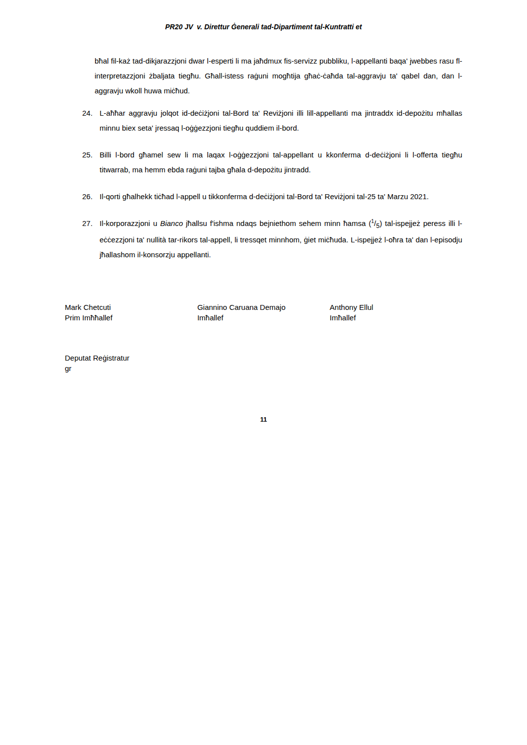PR20 JV v. Direttur Ġenerali tad-Dipartiment tal-Kuntratti et
bħal fil-każ tad-dikjarazzjoni dwar l-esperti li ma jaħdmux fis-servizz pubbliku, l-appellanti baqa' jwebbes rasu fl-interpretazzjoni żbaljata tiegħu. Għall-istess raġuni mogħtija għaċ-ċaħda tal-aggravju ta' qabel dan, dan l-aggravju wkoll huwa miċħud.
L-aħħar aggravju jolqot id-deċiżjoni tal-Bord ta' Reviżjoni illi lill-appellanti ma jintraddx id-depożitu mħallas minnu biex seta' jressaq l-oġġezzjoni tiegħu quddiem il-bord.
Billi l-bord għamel sew li ma laqax l-oġġezzjoni tal-appellant u kkonferma d-deċiżjoni li l-offerta tiegħu titwarrab, ma hemm ebda raġuni tajba għala d-depożitu jintradd.
Il-qorti għalhekk tiċħad l-appell u tikkonferma d-deċiżjoni tal-Bord ta' Reviżjoni tal-25 ta' Marzu 2021.
Il-korporazzjoni u Bianco jħallsu f'ishma ndaqs bejniethom sehem minn ħamsa (1/5) tal-ispejjeż peress illi l-eċċezzjoni ta' nullità tar-rikors tal-appell, li tressqet minnhom, ġiet miċħuda. L-ispejjeż l-oħra ta' dan l-episodju jħallashom il-konsorzju appellanti.
Mark Chetcuti
Prim Imħħallef
Giannino Caruana Demajo
Imħallef
Anthony Ellul
Imħallef
Deputat Reġistratur
gr
11